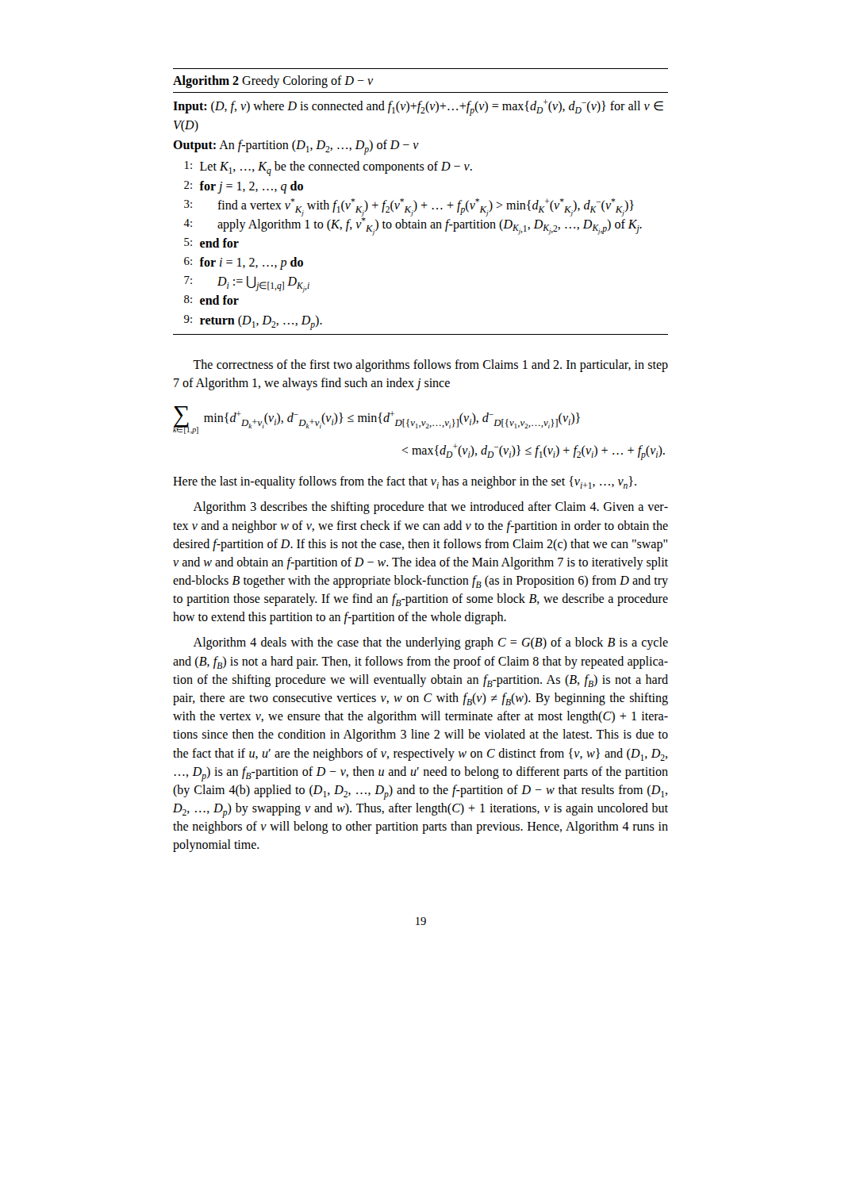Algorithm 2 Greedy Coloring of D − v
Input: (D, f, v) where D is connected and f1(v)+f2(v)+…+fp(v) = max{dD+(v), dD−(v)} for all v ∈ V(D)
Output: An f-partition (D1, D2, …, Dp) of D − v
Let K1, …, Kq be the connected components of D − v.
for j = 1, 2, …, q do
find a vertex v*Kj with f1(v*Kj) + f2(v*Kj) + … + fp(v*Kj) > min{dK+(v*Kj), dK−(v*Kj)}
apply Algorithm 1 to (K, f, v*Kj) to obtain an f-partition (DKj,1, DKj,2, …, DKj,p) of Kj.
end for
for i = 1, 2, …, p do
Di := ⋃j∈[1,q] DKj,i
end for
return (D1, D2, …, Dp).
The correctness of the first two algorithms follows from Claims 1 and 2. In particular, in step 7 of Algorithm 1, we always find such an index j since
∑k∈[1,p] min{d+Dk+vi(vi), d−Dk+vi(vi)} ≤ min{d+D[{v1,v2,…,vi}](vi), d−D[{v1,v2,…,vi}](vi)} < max{dD+(vi), dD−(vi)} ≤ f1(vi) + f2(vi) + … + fp(vi).
Here the last in-equality follows from the fact that vi has a neighbor in the set {vi+1, …, vn}.
Algorithm 3 describes the shifting procedure that we introduced after Claim 4. Given a vertex v and a neighbor w of v, we first check if we can add v to the f-partition in order to obtain the desired f-partition of D. If this is not the case, then it follows from Claim 2(c) that we can "swap" v and w and obtain an f-partition of D − w. The idea of the Main Algorithm 7 is to iteratively split end-blocks B together with the appropriate block-function fB (as in Proposition 6) from D and try to partition those separately. If we find an fB-partition of some block B, we describe a procedure how to extend this partition to an f-partition of the whole digraph.
Algorithm 4 deals with the case that the underlying graph C = G(B) of a block B is a cycle and (B, fB) is not a hard pair. Then, it follows from the proof of Claim 8 that by repeated application of the shifting procedure we will eventually obtain an fB-partition. As (B, fB) is not a hard pair, there are two consecutive vertices v, w on C with fB(v) ≠ fB(w). By beginning the shifting with the vertex v, we ensure that the algorithm will terminate after at most length(C) + 1 iterations since then the condition in Algorithm 3 line 2 will be violated at the latest. This is due to the fact that if u, u′ are the neighbors of v, respectively w on C distinct from {v, w} and (D1, D2, …, Dp) is an fB-partition of D − v, then u and u′ need to belong to different parts of the partition (by Claim 4(b) applied to (D1, D2, …, Dp) and to the f-partition of D − w that results from (D1, D2, …, Dp) by swapping v and w). Thus, after length(C) + 1 iterations, v is again uncolored but the neighbors of v will belong to other partition parts than previous. Hence, Algorithm 4 runs in polynomial time.
19